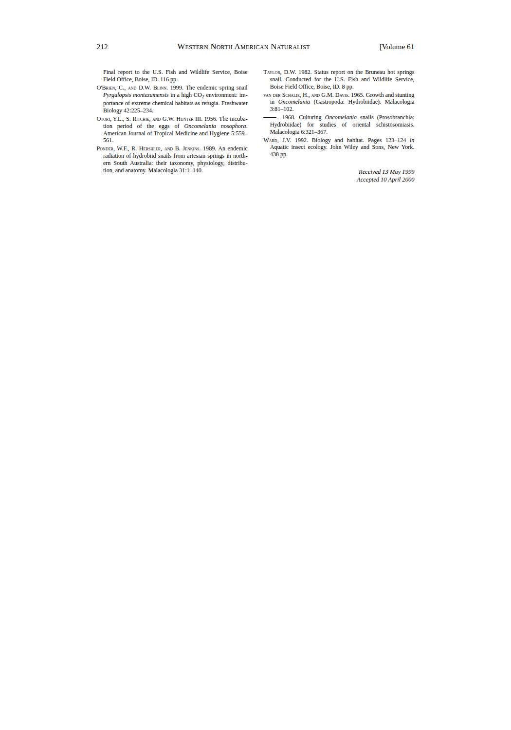212 Western North American Naturalist [Volume 61
Final report to the U.S. Fish and Wildlife Service, Boise Field Office, Boise, ID. 116 pp.
O'Brien, C., and D.W. Blinn. 1999. The endemic spring snail Pyrgulopsis montezumensis in a high CO2 environment: importance of extreme chemical habitats as refugia. Freshwater Biology 42:225–234.
Otori, Y.L., S. Ritchie, and G.W. Hunter III. 1956. The incubation period of the eggs of Oncomelania nosophora. American Journal of Tropical Medicine and Hygiene 5:559–561.
Ponder, W.F., R. Hershler, and B. Jenkins. 1989. An endemic radiation of hydrobiid snails from artesian springs in northern South Australia: their taxonomy, physiology, distribution, and anatomy. Malacologia 31:1–140.
Taylor, D.W. 1982. Status report on the Bruneau hot springs snail. Conducted for the U.S. Fish and Wildlife Service, Boise Field Office, Boise, ID. 8 pp.
van der Schalie, H., and G.M. Davis. 1965. Growth and stunting in Oncomelania (Gastropoda: Hydrobiidae). Malacologia 3:81–102.
. 1968. Culturing Oncomelania snails (Prosobranchia: Hydrobiidae) for studies of oriental schistosomiasis. Malacologia 6:321–367.
Ward, J.V. 1992. Biology and habitat. Pages 123–124 in Aquatic insect ecology. John Wiley and Sons, New York. 438 pp.
Received 13 May 1999
Accepted 10 April 2000